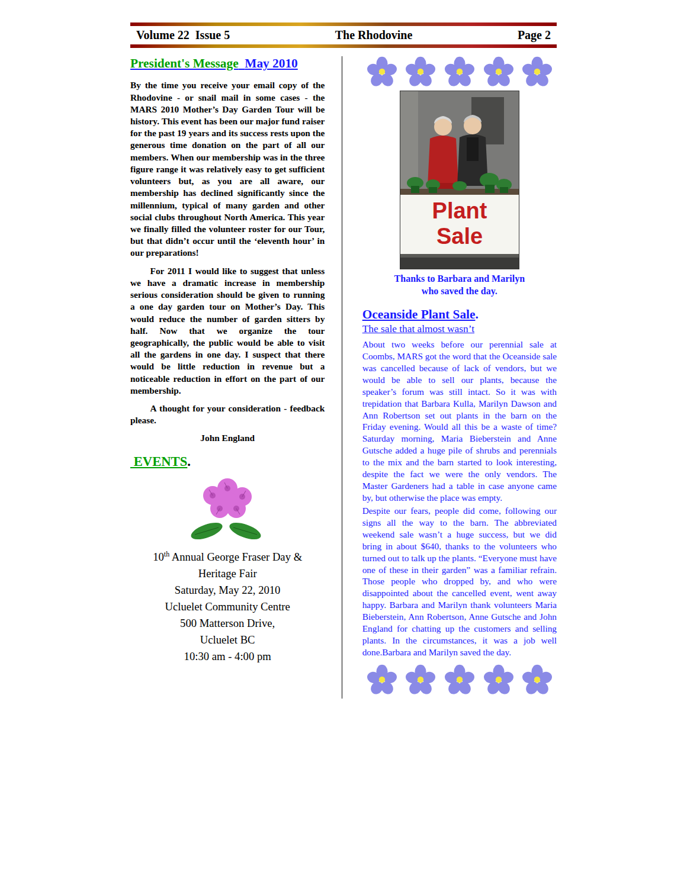Volume 22 Issue 5 The Rhodovine Page 2
President's Message May 2010
By the time you receive your email copy of the Rhodovine - or snail mail in some cases - the MARS 2010 Mother’s Day Garden Tour will be history. This event has been our major fund raiser for the past 19 years and its success rests upon the generous time donation on the part of all our members. When our membership was in the three figure range it was relatively easy to get sufficient volunteers but, as you are all aware, our membership has declined significantly since the millennium, typical of many garden and other social clubs throughout North America. This year we finally filled the volunteer roster for our Tour, but that didn’t occur until the ‘eleventh hour’ in our preparations!
For 2011 I would like to suggest that unless we have a dramatic increase in membership serious consideration should be given to running a one day garden tour on Mother’s Day. This would reduce the number of garden sitters by half. Now that we organize the tour geographically, the public would be able to visit all the gardens in one day. I suspect that there would be little reduction in revenue but a noticeable reduction in effort on the part of our membership.
A thought for your consideration - feedback please.
John England
EVENTS.
10th Annual George Fraser Day &
Heritage Fair
Saturday, May 22, 2010
Ucluelet Community Centre
500 Matterson Drive,
Ucluelet BC
10:30 am - 4:00 pm
Plant Sale
Thanks to Barbara and Marilyn
who saved the day.
Oceanside Plant Sale.
The sale that almost wasn’t
About two weeks before our perennial sale at Coombs, MARS got the word that the Oceanside sale was cancelled because of lack of vendors, but we would be able to sell our plants, because the speaker’s forum was still intact. So it was with trepidation that Barbara Kulla, Marilyn Dawson and Ann Robertson set out plants in the barn on the Friday evening. Would all this be a waste of time? Saturday morning, Maria Bieberstein and Anne Gutsche added a huge pile of shrubs and perennials to the mix and the barn started to look interesting, despite the fact we were the only vendors. The Master Gardeners had a table in case anyone came by, but otherwise the place was empty.
Despite our fears, people did come, following our signs all the way to the barn. The abbreviated weekend sale wasn’t a huge success, but we did bring in about $640, thanks to the volunteers who turned out to talk up the plants. “Everyone must have one of these in their garden” was a familiar refrain. Those people who dropped by, and who were disappointed about the cancelled event, went away happy. Barbara and Marilyn thank volunteers Maria Bieberstein, Ann Robertson, Anne Gutsche and John England for chatting up the customers and selling plants. In the circumstances, it was a job well done.Barbara and Marilyn saved the day.